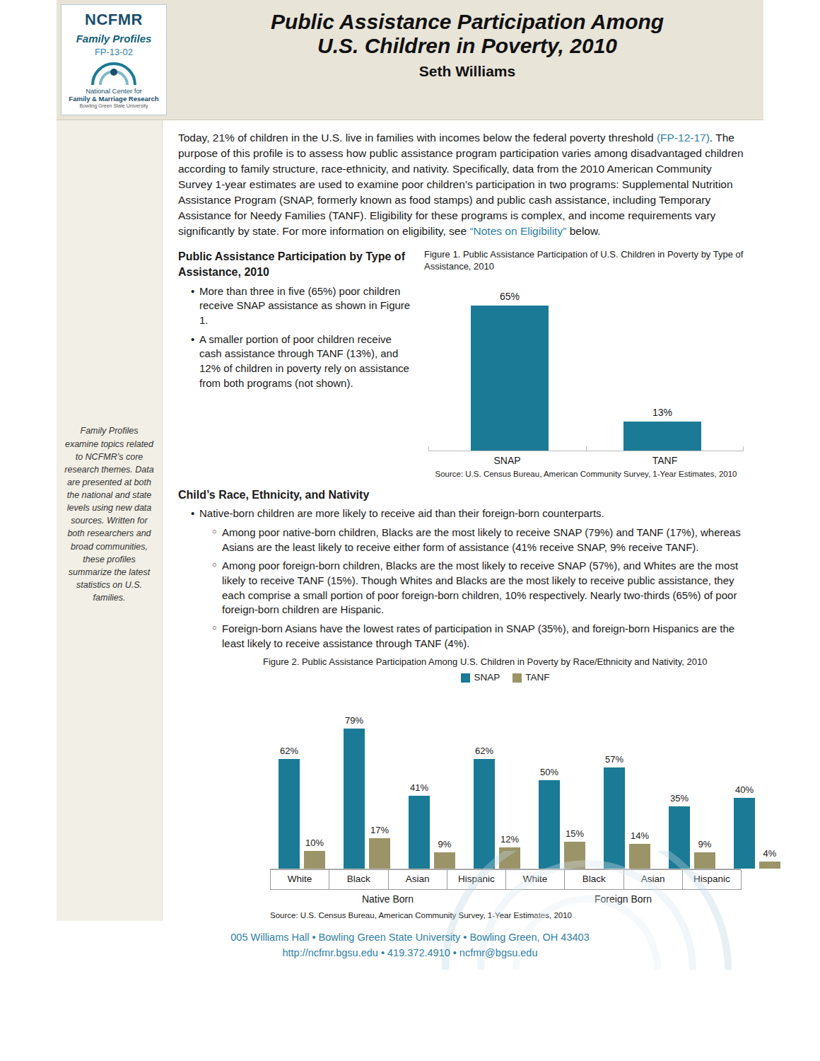NCFMR
Family Profiles
FP-13-02
National Center for
Family & Marriage Research
Bowling Green State University
Public Assistance Participation Among
U.S. Children in Poverty, 2010
Seth Williams
Family Profiles examine topics related to NCFMR’s core research themes. Data are presented at both the national and state levels using new data sources. Written for both researchers and broad communities, these profiles summarize the latest statistics on U.S. families.
Today, 21% of children in the U.S. live in families with incomes below the federal poverty threshold (FP-12-17). The purpose of this profile is to assess how public assistance program participation varies among disadvantaged children according to family structure, race-ethnicity, and nativity. Specifically, data from the 2010 American Community Survey 1-year estimates are used to examine poor children’s participation in two programs: Supplemental Nutrition Assistance Program (SNAP, formerly known as food stamps) and public cash assistance, including Temporary Assistance for Needy Families (TANF). Eligibility for these programs is complex, and income requirements vary significantly by state. For more information on eligibility, see “Notes on Eligibility” below.
Public Assistance Participation by Type of Assistance, 2010
More than three in five (65%) poor children receive SNAP assistance as shown in Figure 1.
A smaller portion of poor children receive cash assistance through TANF (13%), and 12% of children in poverty rely on assistance from both programs (not shown).
Figure 1. Public Assistance Participation of U.S. Children in Poverty by Type of Assistance, 2010
65%
13%
SNAP TANF
Source: U.S. Census Bureau, American Community Survey, 1-Year Estimates, 2010
Child’s Race, Ethnicity, and Nativity
Native-born children are more likely to receive aid than their foreign-born counterparts.
Among poor native-born children, Blacks are the most likely to receive SNAP (79%) and TANF (17%), whereas Asians are the least likely to receive either form of assistance (41% receive SNAP, 9% receive TANF).
Among poor foreign-born children, Blacks are the most likely to receive SNAP (57%), and Whites are the most likely to receive TANF (15%). Though Whites and Blacks are the most likely to receive public assistance, they each comprise a small portion of poor foreign-born children, 10% respectively. Nearly two-thirds (65%) of poor foreign-born children are Hispanic.
Foreign-born Asians have the lowest rates of participation in SNAP (35%), and foreign-born Hispanics are the least likely to receive assistance through TANF (4%).
Figure 2. Public Assistance Participation Among U.S. Children in Poverty by Race/Ethnicity and Nativity, 2010
SNAP TANF
62%
10%
79%
17%
41%
9%
62%
12%
50%
15%
57%
14%
35%
9%
40%
4%
White
Black
Asian
Hispanic
White
Black
Asian
Hispanic
Native Born
Foreign Born
Source: U.S. Census Bureau, American Community Survey, 1-Year Estimates, 2010
005 Williams Hall • Bowling Green State University • Bowling Green, OH 43403
http://ncfmr.bgsu.edu • 419.372.4910 • ncfmr@bgsu.edu